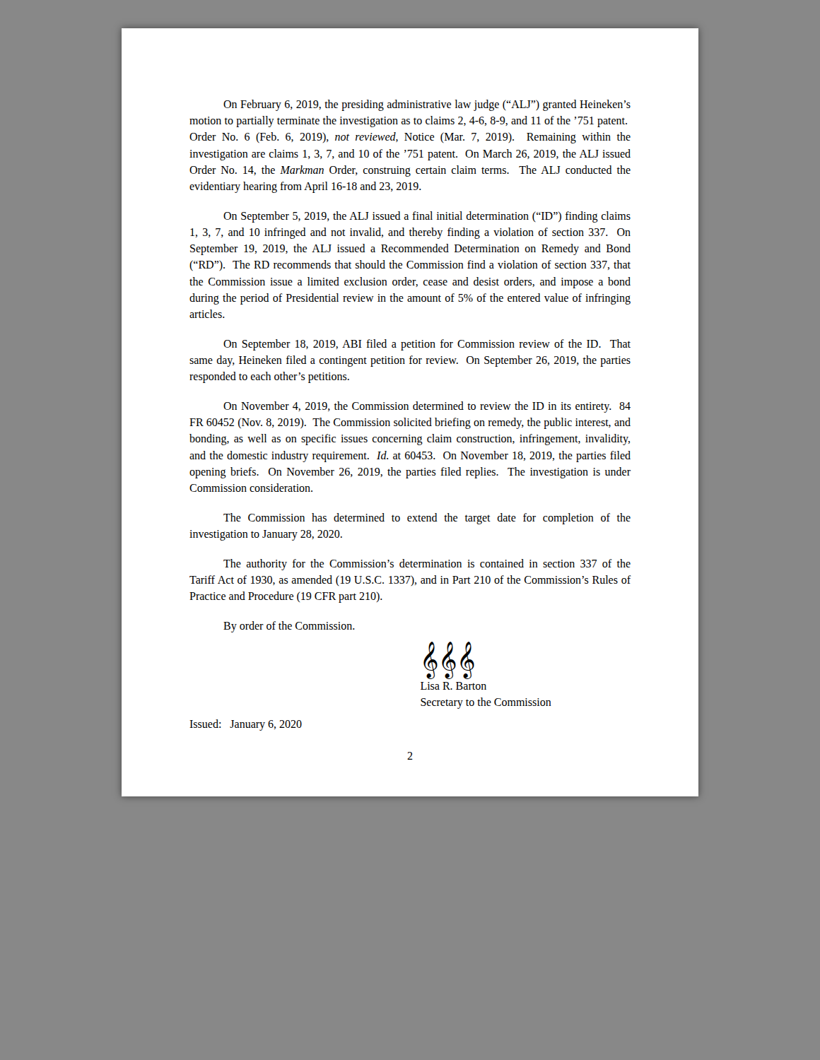On February 6, 2019, the presiding administrative law judge (“ALJ”) granted Heineken’s motion to partially terminate the investigation as to claims 2, 4-6, 8-9, and 11 of the ’751 patent. Order No. 6 (Feb. 6, 2019), not reviewed, Notice (Mar. 7, 2019). Remaining within the investigation are claims 1, 3, 7, and 10 of the ’751 patent. On March 26, 2019, the ALJ issued Order No. 14, the Markman Order, construing certain claim terms. The ALJ conducted the evidentiary hearing from April 16-18 and 23, 2019.
On September 5, 2019, the ALJ issued a final initial determination (“ID”) finding claims 1, 3, 7, and 10 infringed and not invalid, and thereby finding a violation of section 337. On September 19, 2019, the ALJ issued a Recommended Determination on Remedy and Bond (“RD”). The RD recommends that should the Commission find a violation of section 337, that the Commission issue a limited exclusion order, cease and desist orders, and impose a bond during the period of Presidential review in the amount of 5% of the entered value of infringing articles.
On September 18, 2019, ABI filed a petition for Commission review of the ID. That same day, Heineken filed a contingent petition for review. On September 26, 2019, the parties responded to each other’s petitions.
On November 4, 2019, the Commission determined to review the ID in its entirety. 84 FR 60452 (Nov. 8, 2019). The Commission solicited briefing on remedy, the public interest, and bonding, as well as on specific issues concerning claim construction, infringement, invalidity, and the domestic industry requirement. Id. at 60453. On November 18, 2019, the parties filed opening briefs. On November 26, 2019, the parties filed replies. The investigation is under Commission consideration.
The Commission has determined to extend the target date for completion of the investigation to January 28, 2020.
The authority for the Commission’s determination is contained in section 337 of the Tariff Act of 1930, as amended (19 U.S.C. 1337), and in Part 210 of the Commission’s Rules of Practice and Procedure (19 CFR part 210).
By order of the Commission.
𝄞𝄞𝄞
Lisa R. Barton
Secretary to the Commission
Issued: January 6, 2020
2